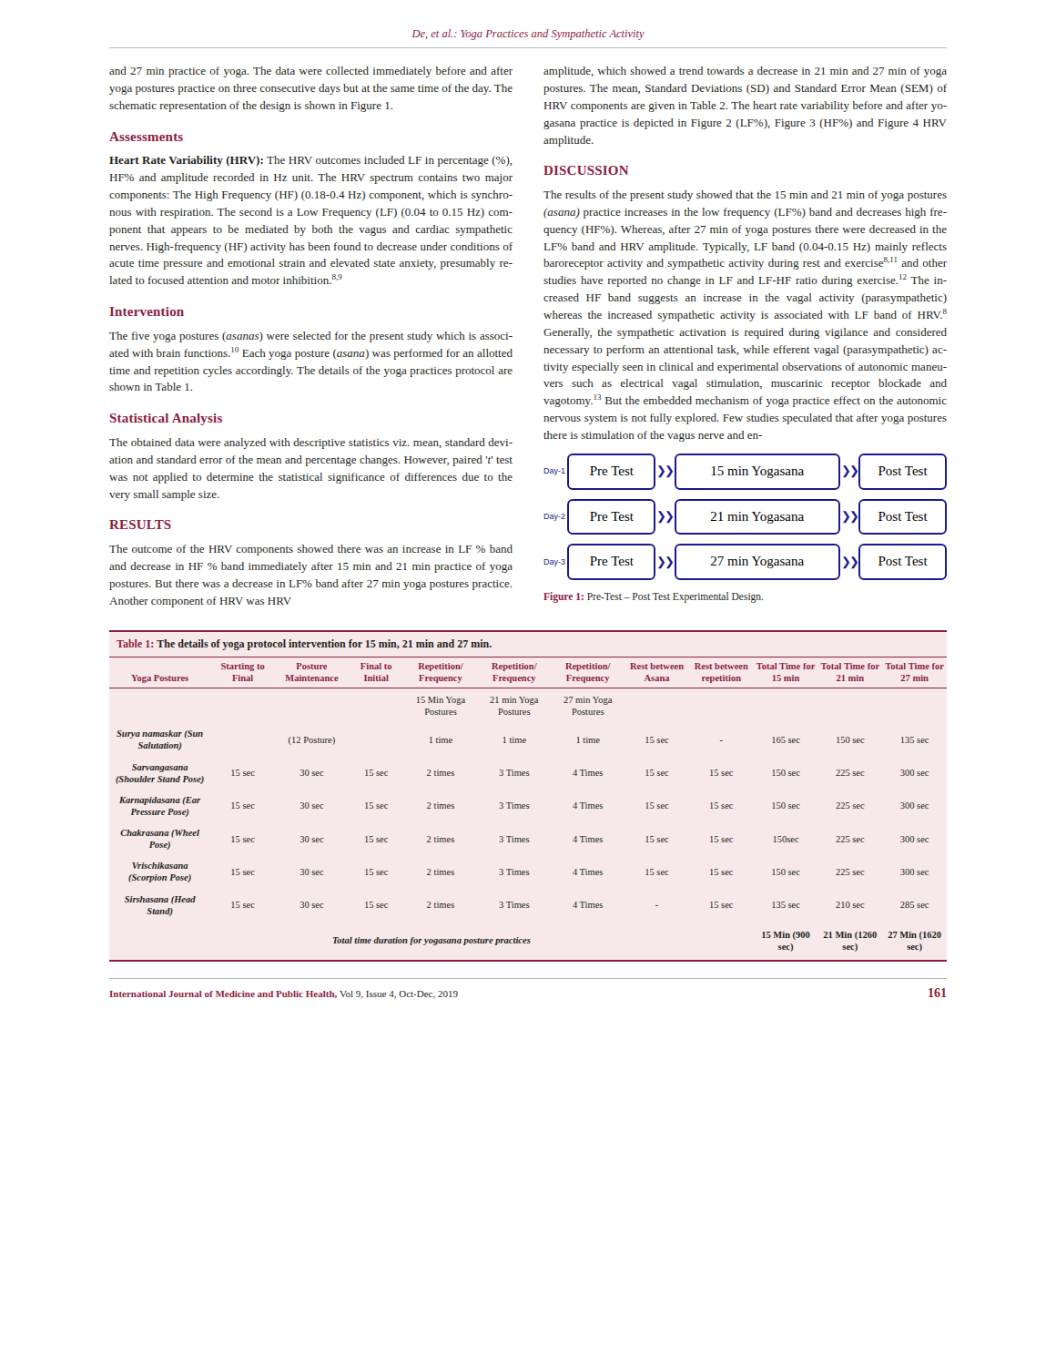De, et al.: Yoga Practices and Sympathetic Activity
and 27 min practice of yoga. The data were collected immediately before and after yoga postures practice on three consecutive days but at the same time of the day. The schematic representation of the design is shown in Figure 1.
Assessments
Heart Rate Variability (HRV): The HRV outcomes included LF in percentage (%), HF% and amplitude recorded in Hz unit. The HRV spectrum contains two major components: The High Frequency (HF) (0.18-0.4 Hz) component, which is synchronous with respiration. The second is a Low Frequency (LF) (0.04 to 0.15 Hz) component that appears to be mediated by both the vagus and cardiac sympathetic nerves. High-frequency (HF) activity has been found to decrease under conditions of acute time pressure and emotional strain and elevated state anxiety, presumably related to focused attention and motor inhibition.8,9
Intervention
The five yoga postures (asanas) were selected for the present study which is associated with brain functions.10 Each yoga posture (asana) was performed for an allotted time and repetition cycles accordingly. The details of the yoga practices protocol are shown in Table 1.
Statistical Analysis
The obtained data were analyzed with descriptive statistics viz. mean, standard deviation and standard error of the mean and percentage changes. However, paired 't' test was not applied to determine the statistical significance of differences due to the very small sample size.
RESULTS
The outcome of the HRV components showed there was an increase in LF % band and decrease in HF % band immediately after 15 min and 21 min practice of yoga postures. But there was a decrease in LF% band after 27 min yoga postures practice. Another component of HRV was HRV
amplitude, which showed a trend towards a decrease in 21 min and 27 min of yoga postures. The mean, Standard Deviations (SD) and Standard Error Mean (SEM) of HRV components are given in Table 2. The heart rate variability before and after yogasana practice is depicted in Figure 2 (LF%), Figure 3 (HF%) and Figure 4 HRV amplitude.
DISCUSSION
The results of the present study showed that the 15 min and 21 min of yoga postures (asana) practice increases in the low frequency (LF%) band and decreases high frequency (HF%). Whereas, after 27 min of yoga postures there were decreased in the LF% band and HRV amplitude. Typically, LF band (0.04-0.15 Hz) mainly reflects baroreceptor activity and sympathetic activity during rest and exercise8,11 and other studies have reported no change in LF and LF-HF ratio during exercise.12 The increased HF band suggests an increase in the vagal activity (parasympathetic) whereas the increased sympathetic activity is associated with LF band of HRV.8 Generally, the sympathetic activation is required during vigilance and considered necessary to perform an attentional task, while efferent vagal (parasympathetic) activity especially seen in clinical and experimental observations of autonomic maneuvers such as electrical vagal stimulation, muscarinic receptor blockade and vagotomy.13 But the embedded mechanism of yoga practice effect on the autonomic nervous system is not fully explored. Few studies speculated that after yoga postures there is stimulation of the vagus nerve and en-
Day-1
Pre Test
❯❯
15 min Yogasana
❯❯
Post Test
Day-2
Pre Test
❯❯
21 min Yogasana
❯❯
Post Test
Day-3
Pre Test
❯❯
27 min Yogasana
❯❯
Post Test
Figure 1: Pre-Test – Post Test Experimental Design.
Table 1: The details of yoga protocol intervention for 15 min, 21 min and 27 min.
| Yoga Postures | Starting to Final | Posture Maintenance | Final to Initial | Repetition/ Frequency | Repetition/ Frequency | Repetition/ Frequency | Rest between Asana | Rest between repetition | Total Time for 15 min | Total Time for 21 min | Total Time for 27 min |
| --- | --- | --- | --- | --- | --- | --- | --- | --- | --- | --- | --- |
| | | | | 15 Min Yoga Postures | 21 min Yoga Postures | 27 min Yoga Postures | | | | | |
| Surya namaskar (Sun Salutation) | | (12 Posture) | | 1 time | 1 time | 1 time | 15 sec | - | 165 sec | 150 sec | 135 sec |
| Sarvangasana (Shoulder Stand Pose) | 15 sec | 30 sec | 15 sec | 2 times | 3 Times | 4 Times | 15 sec | 15 sec | 150 sec | 225 sec | 300 sec |
| Karnapidasana (Ear Pressure Pose) | 15 sec | 30 sec | 15 sec | 2 times | 3 Times | 4 Times | 15 sec | 15 sec | 150 sec | 225 sec | 300 sec |
| Chakrasana (Wheel Pose) | 15 sec | 30 sec | 15 sec | 2 times | 3 Times | 4 Times | 15 sec | 15 sec | 150sec | 225 sec | 300 sec |
| Vrischikasana (Scorpion Pose) | 15 sec | 30 sec | 15 sec | 2 times | 3 Times | 4 Times | 15 sec | 15 sec | 150 sec | 225 sec | 300 sec |
| Sirshasana (Head Stand) | 15 sec | 30 sec | 15 sec | 2 times | 3 Times | 4 Times | - | 15 sec | 135 sec | 210 sec | 285 sec |
| Total time duration for yogasana posture practices | 15 Min (900 sec) | 21 Min (1260 sec) | 27 Min (1620 sec) |
International Journal of Medicine and Public Health, Vol 9, Issue 4, Oct-Dec, 2019
161